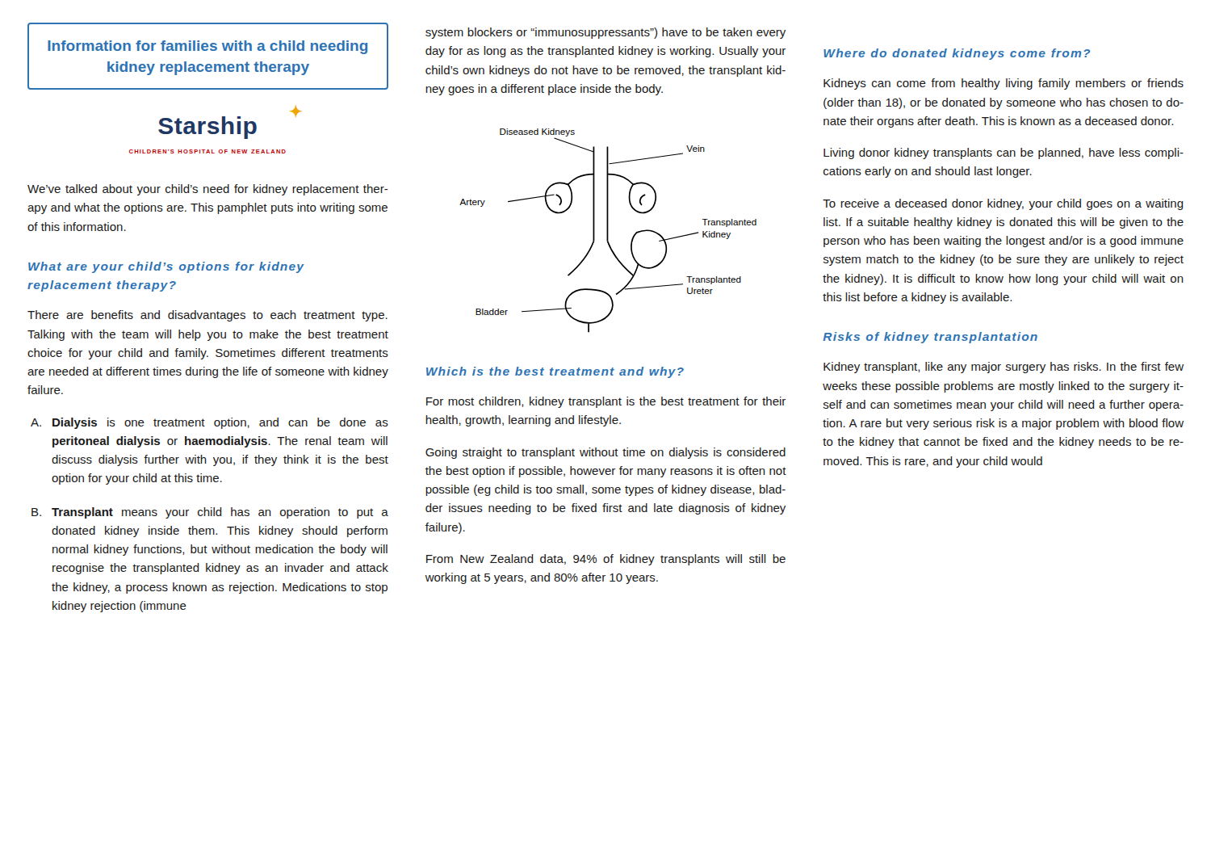Information for families with a child needing kidney replacement therapy
Starship✦ Children's Hospital of New Zealand
We’ve talked about your child’s need for kidney replacement therapy and what the options are. This pamphlet puts into writing some of this information.
What are your child’s options for kidney replacement therapy?
There are benefits and disadvantages to each treatment type. Talking with the team will help you to make the best treatment choice for your child and family. Sometimes different treatments are needed at different times during the life of someone with kidney failure.
Dialysis is one treatment option, and can be done as peritoneal dialysis or haemodialysis. The renal team will discuss dialysis further with you, if they think it is the best option for your child at this time.
Transplant means your child has an operation to put a donated kidney inside them. This kidney should perform normal kidney functions, but without medication the body will recognise the transplanted kidney as an invader and attack the kidney, a process known as rejection. Medications to stop kidney rejection (immune
system blockers or “immunosuppressants”) have to be taken every day for as long as the transplanted kidney is working. Usually your child’s own kidneys do not have to be removed, the transplant kidney goes in a different place inside the body.
Diseased Kidneys Vein Artery Transplanted Kidney Transplanted Ureter Bladder
Which is the best treatment and why?
For most children, kidney transplant is the best treatment for their health, growth, learning and lifestyle.
Going straight to transplant without time on dialysis is considered the best option if possible, however for many reasons it is often not possible (eg child is too small, some types of kidney disease, bladder issues needing to be fixed first and late diagnosis of kidney failure).
From New Zealand data, 94% of kidney transplants will still be working at 5 years, and 80% after 10 years.
Where do donated kidneys come from?
Kidneys can come from healthy living family members or friends (older than 18), or be donated by someone who has chosen to donate their organs after death. This is known as a deceased donor.
Living donor kidney transplants can be planned, have less complications early on and should last longer.
To receive a deceased donor kidney, your child goes on a waiting list. If a suitable healthy kidney is donated this will be given to the person who has been waiting the longest and/or is a good immune system match to the kidney (to be sure they are unlikely to reject the kidney). It is difficult to know how long your child will wait on this list before a kidney is available.
Risks of kidney transplantation
Kidney transplant, like any major surgery has risks. In the first few weeks these possible problems are mostly linked to the surgery itself and can sometimes mean your child will need a further operation. A rare but very serious risk is a major problem with blood flow to the kidney that cannot be fixed and the kidney needs to be removed. This is rare, and your child would